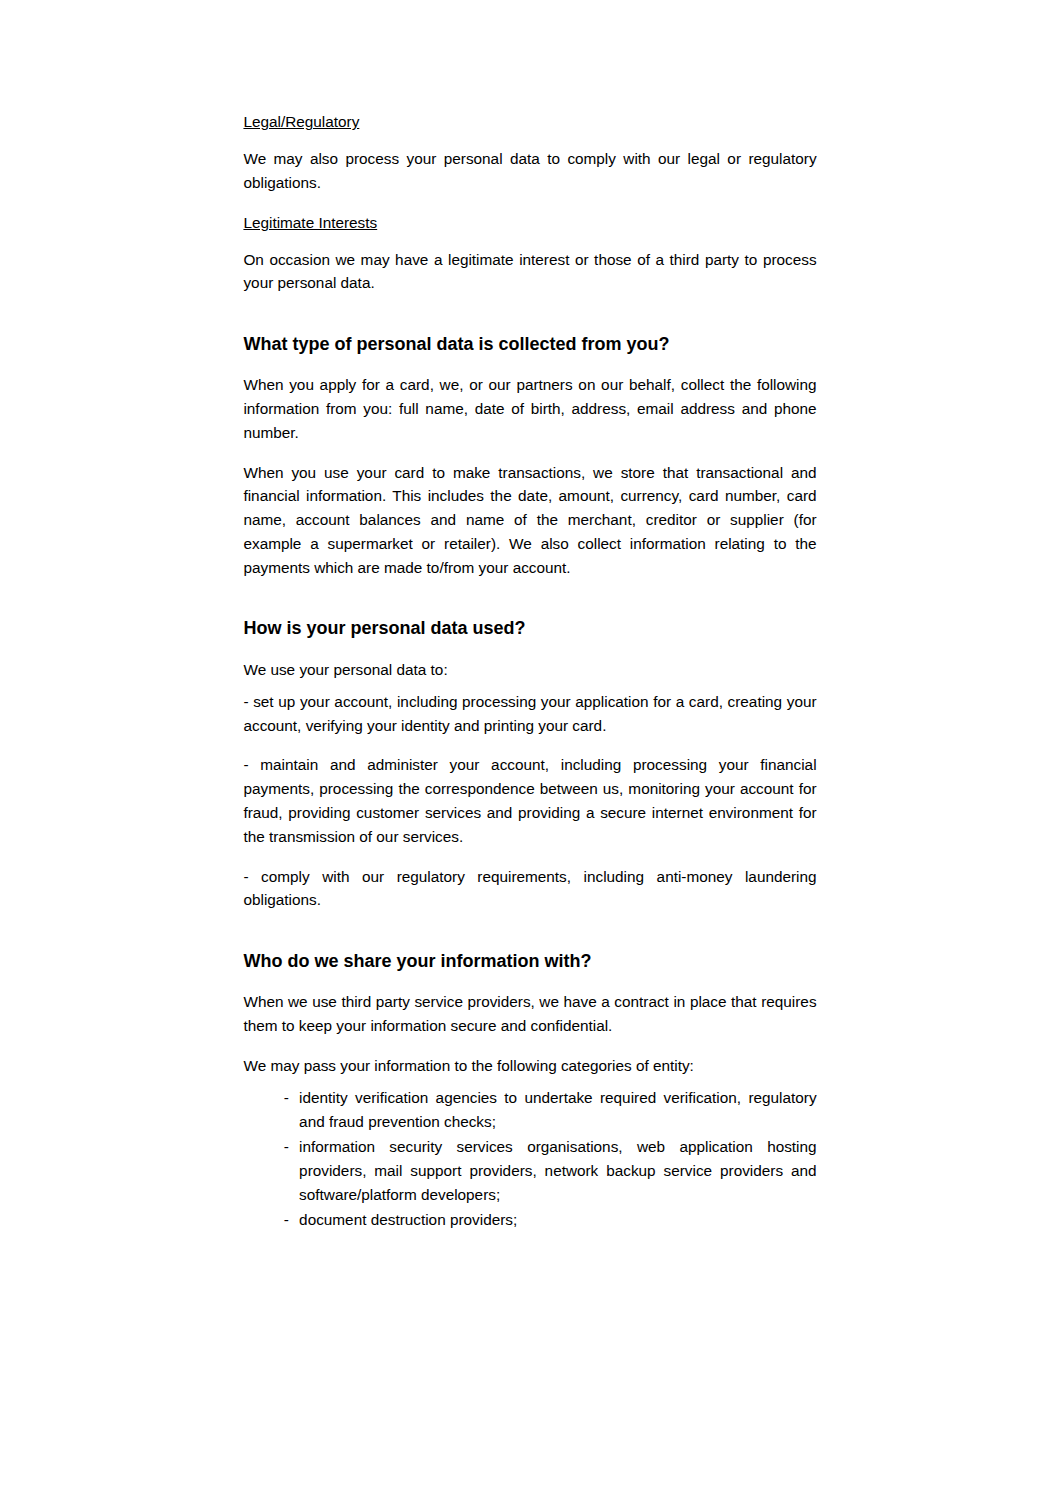Legal/Regulatory
We may also process your personal data to comply with our legal or regulatory obligations.
Legitimate Interests
On occasion we may have a legitimate interest or those of a third party to process your personal data.
What type of personal data is collected from you?
When you apply for a card, we, or our partners on our behalf, collect the following information from you: full name, date of birth, address, email address and phone number.
When you use your card to make transactions, we store that transactional and financial information. This includes the date, amount, currency, card number, card name, account balances and name of the merchant, creditor or supplier (for example a supermarket or retailer). We also collect information relating to the payments which are made to/from your account.
How is your personal data used?
We use your personal data to:
- set up your account, including processing your application for a card, creating your account, verifying your identity and printing your card.
- maintain and administer your account, including processing your financial payments, processing the correspondence between us, monitoring your account for fraud, providing customer services and providing a secure internet environment for the transmission of our services.
- comply with our regulatory requirements, including anti-money laundering obligations.
Who do we share your information with?
When we use third party service providers, we have a contract in place that requires them to keep your information secure and confidential.
We may pass your information to the following categories of entity:
identity verification agencies to undertake required verification, regulatory and fraud prevention checks;
information security services organisations, web application hosting providers, mail support providers, network backup service providers and software/platform developers;
document destruction providers;